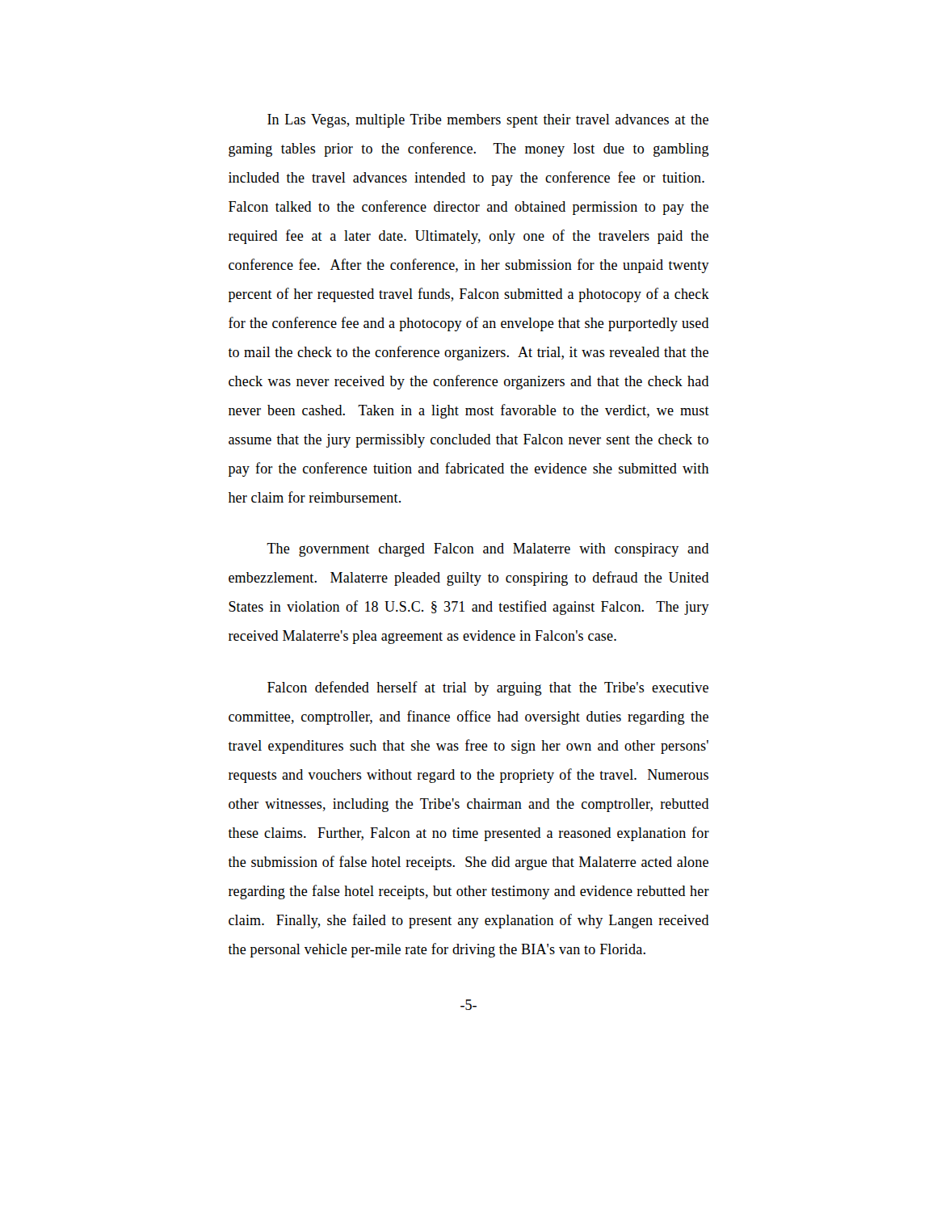In Las Vegas, multiple Tribe members spent their travel advances at the gaming tables prior to the conference. The money lost due to gambling included the travel advances intended to pay the conference fee or tuition. Falcon talked to the conference director and obtained permission to pay the required fee at a later date. Ultimately, only one of the travelers paid the conference fee. After the conference, in her submission for the unpaid twenty percent of her requested travel funds, Falcon submitted a photocopy of a check for the conference fee and a photocopy of an envelope that she purportedly used to mail the check to the conference organizers. At trial, it was revealed that the check was never received by the conference organizers and that the check had never been cashed. Taken in a light most favorable to the verdict, we must assume that the jury permissibly concluded that Falcon never sent the check to pay for the conference tuition and fabricated the evidence she submitted with her claim for reimbursement.
The government charged Falcon and Malaterre with conspiracy and embezzlement. Malaterre pleaded guilty to conspiring to defraud the United States in violation of 18 U.S.C. § 371 and testified against Falcon. The jury received Malaterre's plea agreement as evidence in Falcon's case.
Falcon defended herself at trial by arguing that the Tribe's executive committee, comptroller, and finance office had oversight duties regarding the travel expenditures such that she was free to sign her own and other persons' requests and vouchers without regard to the propriety of the travel. Numerous other witnesses, including the Tribe's chairman and the comptroller, rebutted these claims. Further, Falcon at no time presented a reasoned explanation for the submission of false hotel receipts. She did argue that Malaterre acted alone regarding the false hotel receipts, but other testimony and evidence rebutted her claim. Finally, she failed to present any explanation of why Langen received the personal vehicle per-mile rate for driving the BIA's van to Florida.
-5-